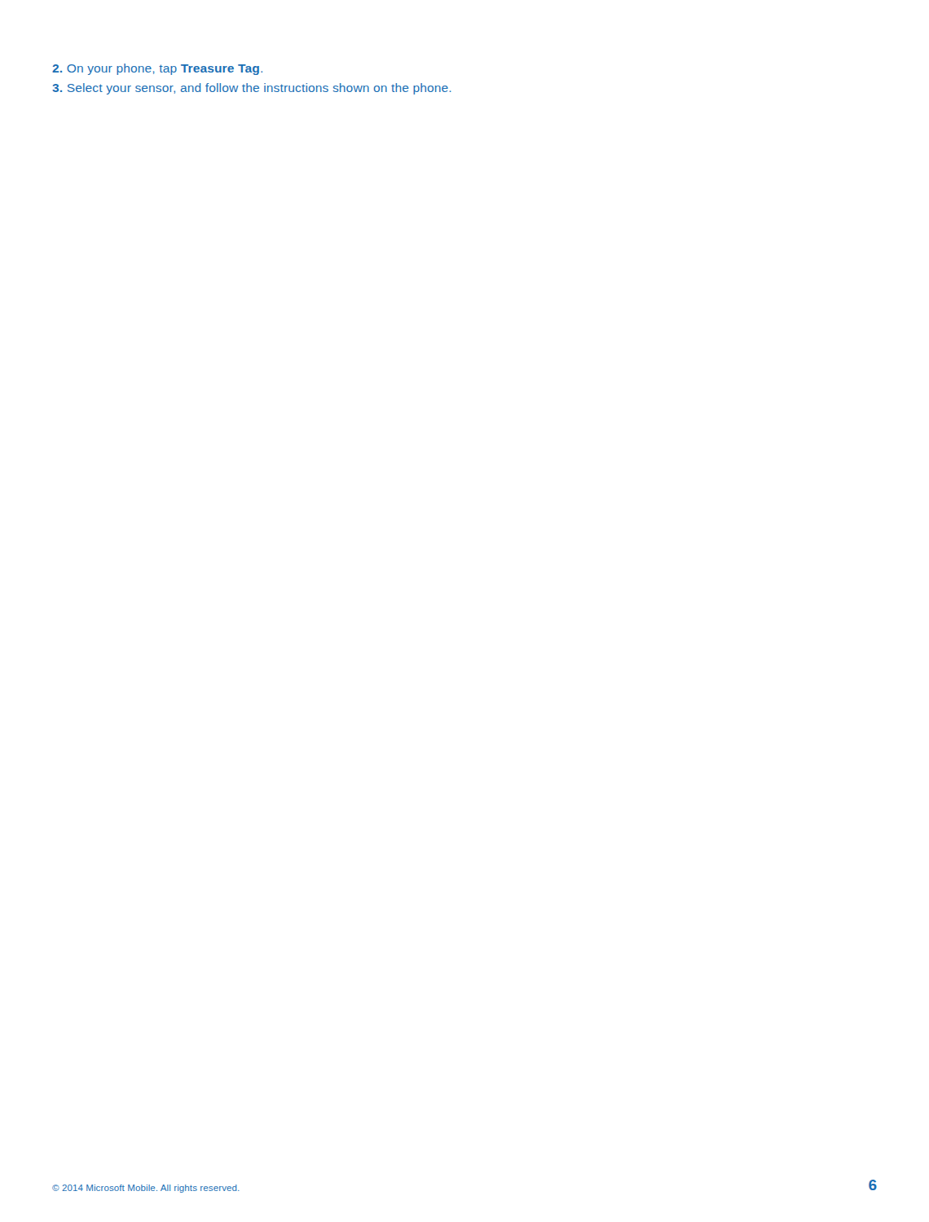2. On your phone, tap Treasure Tag.
3. Select your sensor, and follow the instructions shown on the phone.
© 2014 Microsoft Mobile. All rights reserved.
6